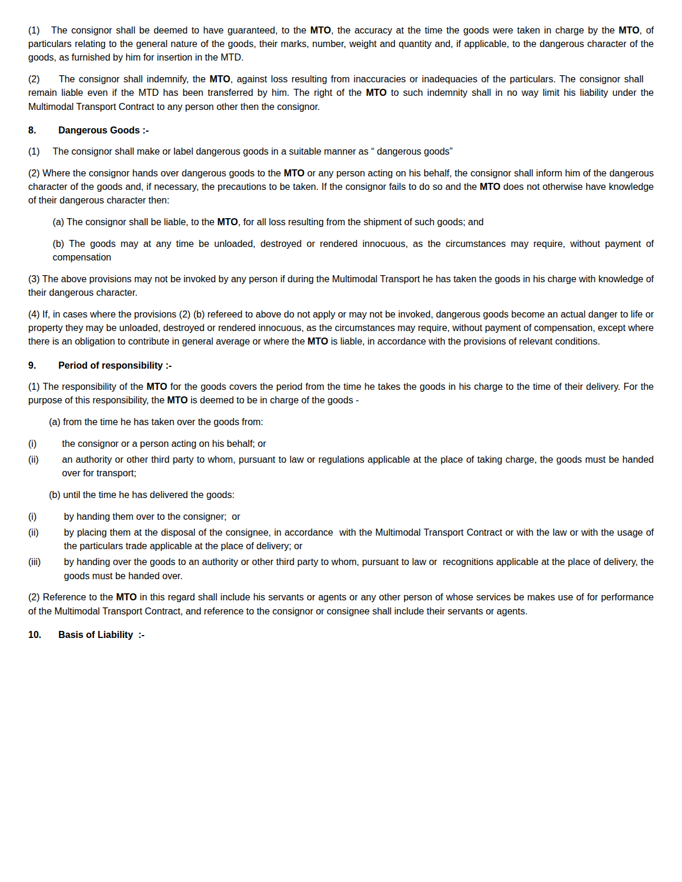(1) The consignor shall be deemed to have guaranteed, to the MTO, the accuracy at the time the goods were taken in charge by the MTO, of particulars relating to the general nature of the goods, their marks, number, weight and quantity and, if applicable, to the dangerous character of the goods, as furnished by him for insertion in the MTD.
(2) The consignor shall indemnify, the MTO, against loss resulting from inaccuracies or inadequacies of the particulars. The consignor shall remain liable even if the MTD has been transferred by him. The right of the MTO to such indemnity shall in no way limit his liability under the Multimodal Transport Contract to any person other then the consignor.
8. Dangerous Goods :-
(1) The consignor shall make or label dangerous goods in a suitable manner as “ dangerous goods”
(2) Where the consignor hands over dangerous goods to the MTO or any person acting on his behalf, the consignor shall inform him of the dangerous character of the goods and, if necessary, the precautions to be taken. If the consignor fails to do so and the MTO does not otherwise have knowledge of their dangerous character then:
(a) The consignor shall be liable, to the MTO, for all loss resulting from the shipment of such goods; and
(b) The goods may at any time be unloaded, destroyed or rendered innocuous, as the circumstances may require, without payment of compensation
(3) The above provisions may not be invoked by any person if during the Multimodal Transport he has taken the goods in his charge with knowledge of their dangerous character.
(4) If, in cases where the provisions (2) (b) refereed to above do not apply or may not be invoked, dangerous goods become an actual danger to life or property they may be unloaded, destroyed or rendered innocuous, as the circumstances may require, without payment of compensation, except where there is an obligation to contribute in general average or where the MTO is liable, in accordance with the provisions of relevant conditions.
9. Period of responsibility :-
(1) The responsibility of the MTO for the goods covers the period from the time he takes the goods in his charge to the time of their delivery. For the purpose of this responsibility, the MTO is deemed to be in charge of the goods -
(a) from the time he has taken over the goods from:
| (i) | the consignor or a person acting on his behalf; or |
| (ii) | an authority or other third party to whom, pursuant to law or regulations applicable at the place of taking charge, the goods must be handed over for transport; |
(b) until the time he has delivered the goods:
| (i) | by handing them over to the consigner; or |
| (ii) | by placing them at the disposal of the consignee, in accordance with the Multimodal Transport Contract or with the law or with the usage of the particulars trade applicable at the place of delivery; or |
| (iii) | by handing over the goods to an authority or other third party to whom, pursuant to law or recognitions applicable at the place of delivery, the goods must be handed over. |
(2) Reference to the MTO in this regard shall include his servants or agents or any other person of whose services be makes use of for performance of the Multimodal Transport Contract, and reference to the consignor or consignee shall include their servants or agents.
10. Basis of Liability :-